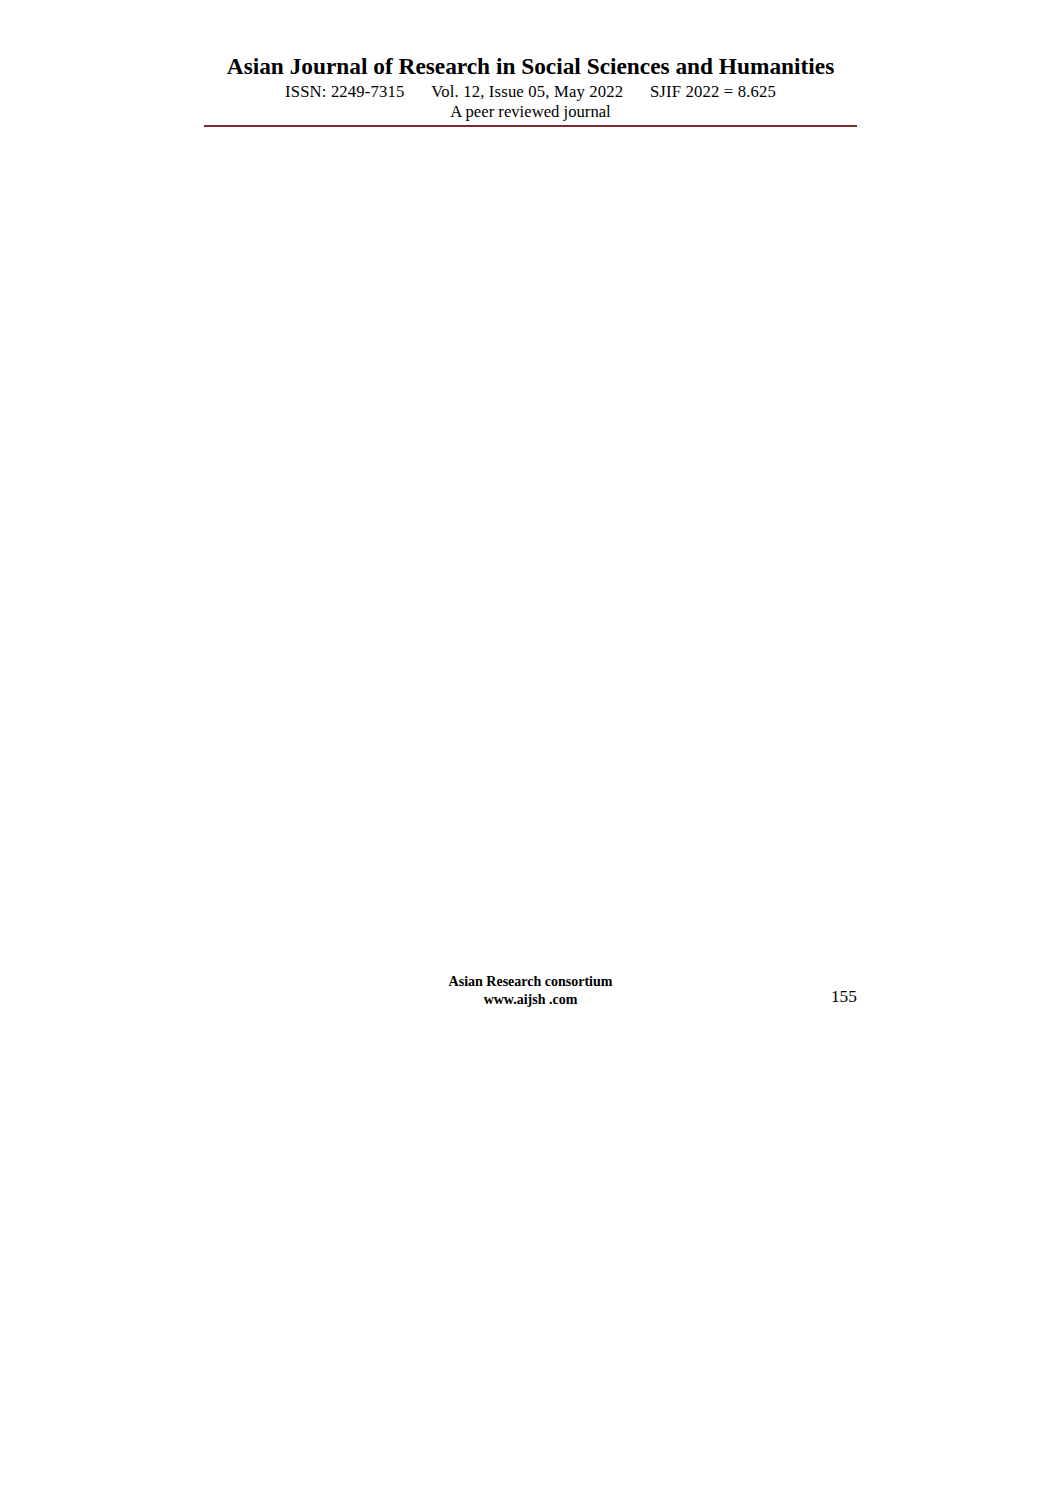Asian Journal of Research in Social Sciences and Humanities
ISSN: 2249-7315 Vol. 12, Issue 05, May 2022 SJIF 2022 = 8.625
A peer reviewed journal
Asian Research consortium
www.aijsh .com
155